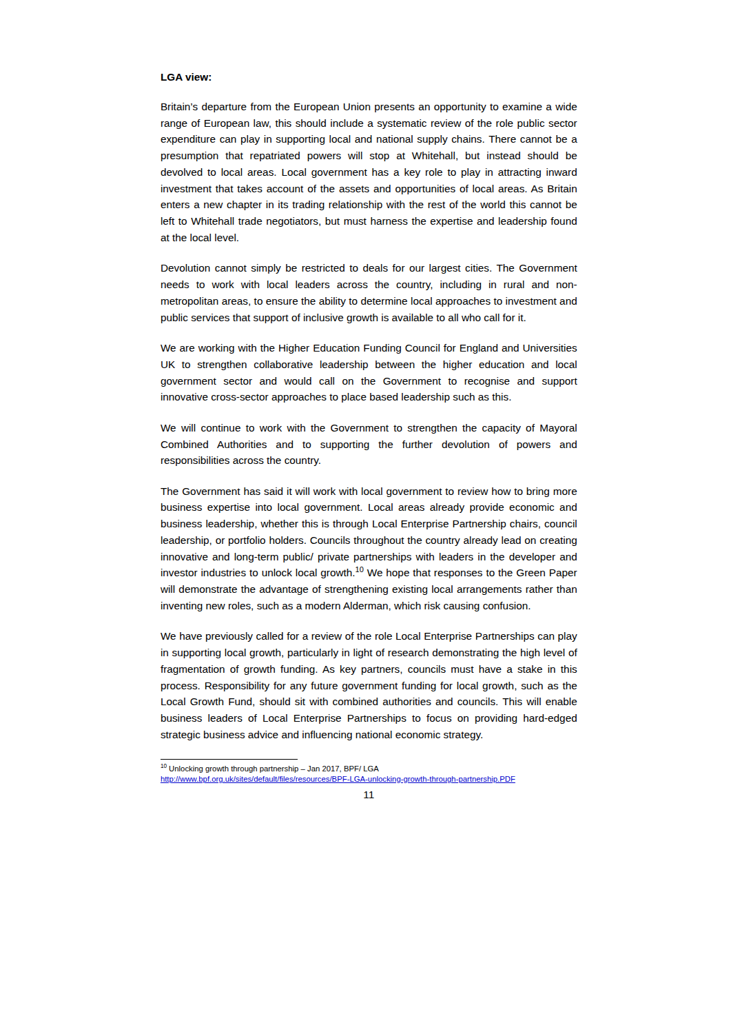LGA view:
Britain’s departure from the European Union presents an opportunity to examine a wide range of European law, this should include a systematic review of the role public sector expenditure can play in supporting local and national supply chains. There cannot be a presumption that repatriated powers will stop at Whitehall, but instead should be devolved to local areas. Local government has a key role to play in attracting inward investment that takes account of the assets and opportunities of local areas. As Britain enters a new chapter in its trading relationship with the rest of the world this cannot be left to Whitehall trade negotiators, but must harness the expertise and leadership found at the local level.
Devolution cannot simply be restricted to deals for our largest cities. The Government needs to work with local leaders across the country, including in rural and non-metropolitan areas, to ensure the ability to determine local approaches to investment and public services that support of inclusive growth is available to all who call for it.
We are working with the Higher Education Funding Council for England and Universities UK to strengthen collaborative leadership between the higher education and local government sector and would call on the Government to recognise and support innovative cross-sector approaches to place based leadership such as this.
We will continue to work with the Government to strengthen the capacity of Mayoral Combined Authorities and to supporting the further devolution of powers and responsibilities across the country.
The Government has said it will work with local government to review how to bring more business expertise into local government. Local areas already provide economic and business leadership, whether this is through Local Enterprise Partnership chairs, council leadership, or portfolio holders. Councils throughout the country already lead on creating innovative and long-term public/ private partnerships with leaders in the developer and investor industries to unlock local growth.10 We hope that responses to the Green Paper will demonstrate the advantage of strengthening existing local arrangements rather than inventing new roles, such as a modern Alderman, which risk causing confusion.
We have previously called for a review of the role Local Enterprise Partnerships can play in supporting local growth, particularly in light of research demonstrating the high level of fragmentation of growth funding. As key partners, councils must have a stake in this process. Responsibility for any future government funding for local growth, such as the Local Growth Fund, should sit with combined authorities and councils. This will enable business leaders of Local Enterprise Partnerships to focus on providing hard-edged strategic business advice and influencing national economic strategy.
10 Unlocking growth through partnership – Jan 2017, BPF/ LGA
http://www.bpf.org.uk/sites/default/files/resources/BPF-LGA-unlocking-growth-through-partnership.PDF
11